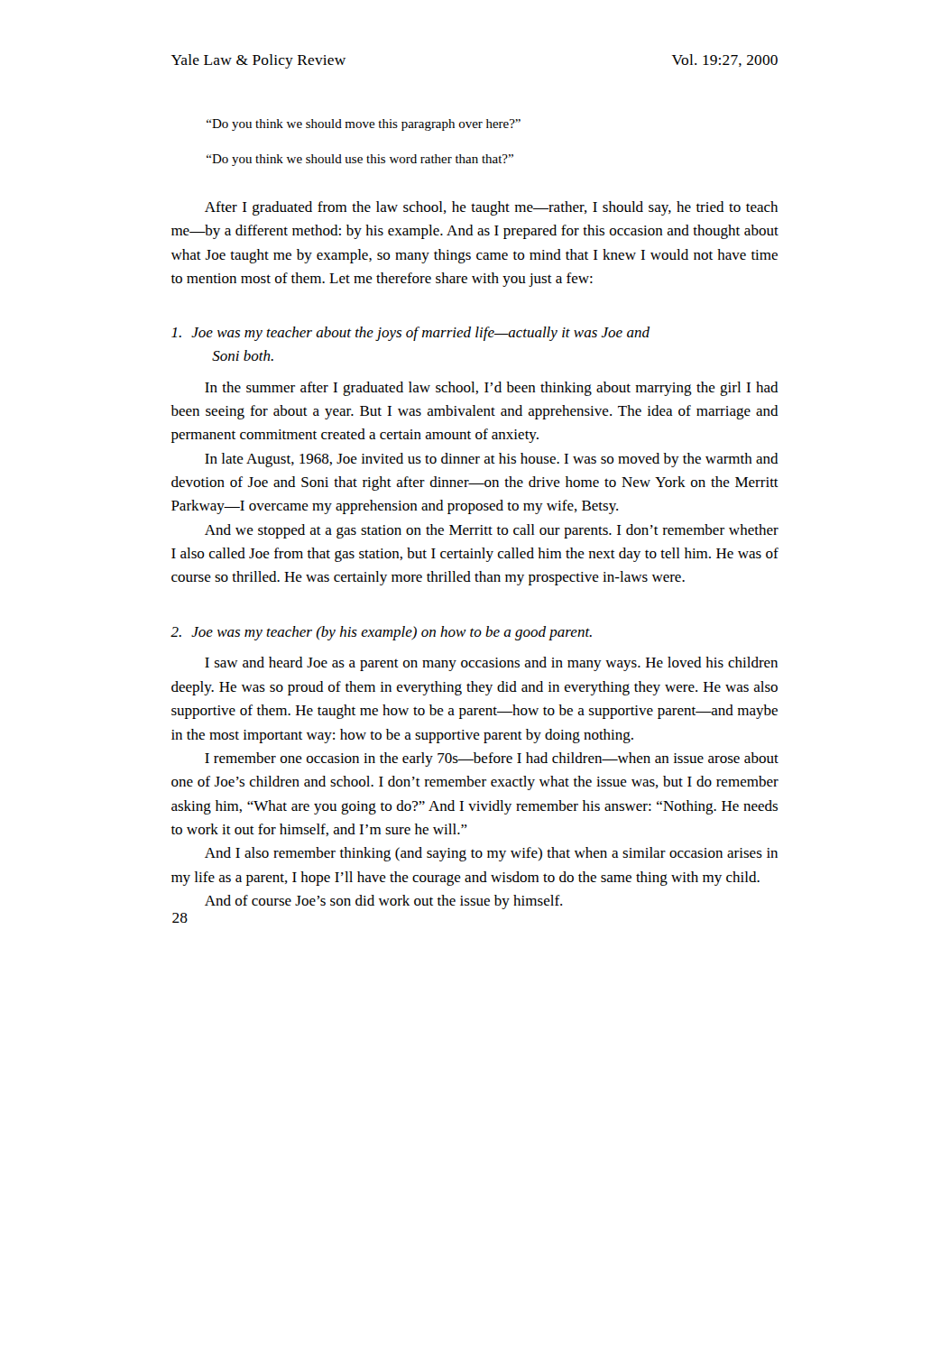Yale Law & Policy Review Vol. 19:27, 2000
“Do you think we should move this paragraph over here?”
“Do you think we should use this word rather than that?”
After I graduated from the law school, he taught me—rather, I should say, he tried to teach me—by a different method: by his example. And as I prepared for this occasion and thought about what Joe taught me by example, so many things came to mind that I knew I would not have time to mention most of them. Let me therefore share with you just a few:
1. Joe was my teacher about the joys of married life—actually it was Joe andSoni both.
In the summer after I graduated law school, I’d been thinking about marrying the girl I had been seeing for about a year. But I was ambivalent and apprehensive. The idea of marriage and permanent commitment created a certain amount of anxiety.
In late August, 1968, Joe invited us to dinner at his house. I was so moved by the warmth and devotion of Joe and Soni that right after dinner—on the drive home to New York on the Merritt Parkway—I overcame my apprehension and proposed to my wife, Betsy.
And we stopped at a gas station on the Merritt to call our parents. I don’t remember whether I also called Joe from that gas station, but I certainly called him the next day to tell him. He was of course so thrilled. He was certainly more thrilled than my prospective in-laws were.
2. Joe was my teacher (by his example) on how to be a good parent.
I saw and heard Joe as a parent on many occasions and in many ways. He loved his children deeply. He was so proud of them in everything they did and in everything they were. He was also supportive of them. He taught me how to be a parent—how to be a supportive parent—and maybe in the most important way: how to be a supportive parent by doing nothing.
I remember one occasion in the early 70s—before I had children—when an issue arose about one of Joe’s children and school. I don’t remember exactly what the issue was, but I do remember asking him, “What are you going to do?” And I vividly remember his answer: “Nothing. He needs to work it out for himself, and I’m sure he will.”
And I also remember thinking (and saying to my wife) that when a similar occasion arises in my life as a parent, I hope I’ll have the courage and wisdom to do the same thing with my child.
And of course Joe’s son did work out the issue by himself.
28